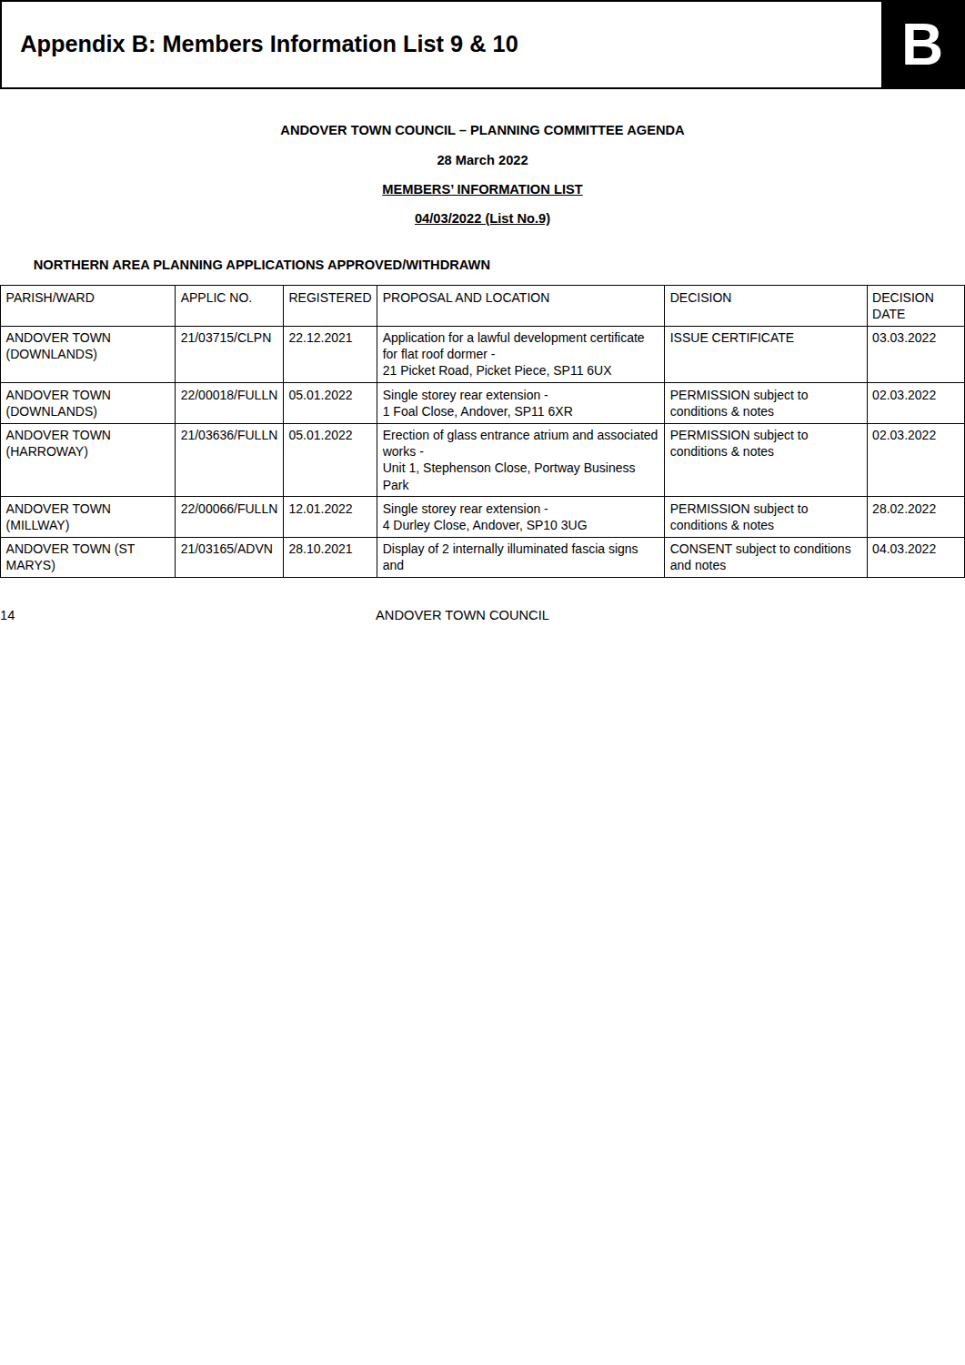Appendix B: Members Information List 9 & 10
B
ANDOVER TOWN COUNCIL – PLANNING COMMITTEE AGENDA
28 March 2022
MEMBERS’ INFORMATION LIST
04/03/2022 (List No.9)
NORTHERN AREA PLANNING APPLICATIONS APPROVED/WITHDRAWN
| PARISH/WARD | APPLIC NO. | REGISTERED | PROPOSAL AND LOCATION | DECISION | DECISION DATE |
| --- | --- | --- | --- | --- | --- |
| ANDOVER TOWN (DOWNLANDS) | 21/03715/CLPN | 22.12.2021 | Application for a lawful development certificate for flat roof dormer - 21 Picket Road, Picket Piece, SP11 6UX | ISSUE CERTIFICATE | 03.03.2022 |
| ANDOVER TOWN (DOWNLANDS) | 22/00018/FULLN | 05.01.2022 | Single storey rear extension - 1 Foal Close, Andover, SP11 6XR | PERMISSION subject to conditions & notes | 02.03.2022 |
| ANDOVER TOWN (HARROWAY) | 21/03636/FULLN | 05.01.2022 | Erection of glass entrance atrium and associated works - Unit 1, Stephenson Close, Portway Business Park | PERMISSION subject to conditions & notes | 02.03.2022 |
| ANDOVER TOWN (MILLWAY) | 22/00066/FULLN | 12.01.2022 | Single storey rear extension - 4 Durley Close, Andover, SP10 3UG | PERMISSION subject to conditions & notes | 28.02.2022 |
| ANDOVER TOWN (ST MARYS) | 21/03165/ADVN | 28.10.2021 | Display of 2 internally illuminated fascia signs and | CONSENT subject to conditions and notes | 04.03.2022 |
14
ANDOVER TOWN COUNCIL